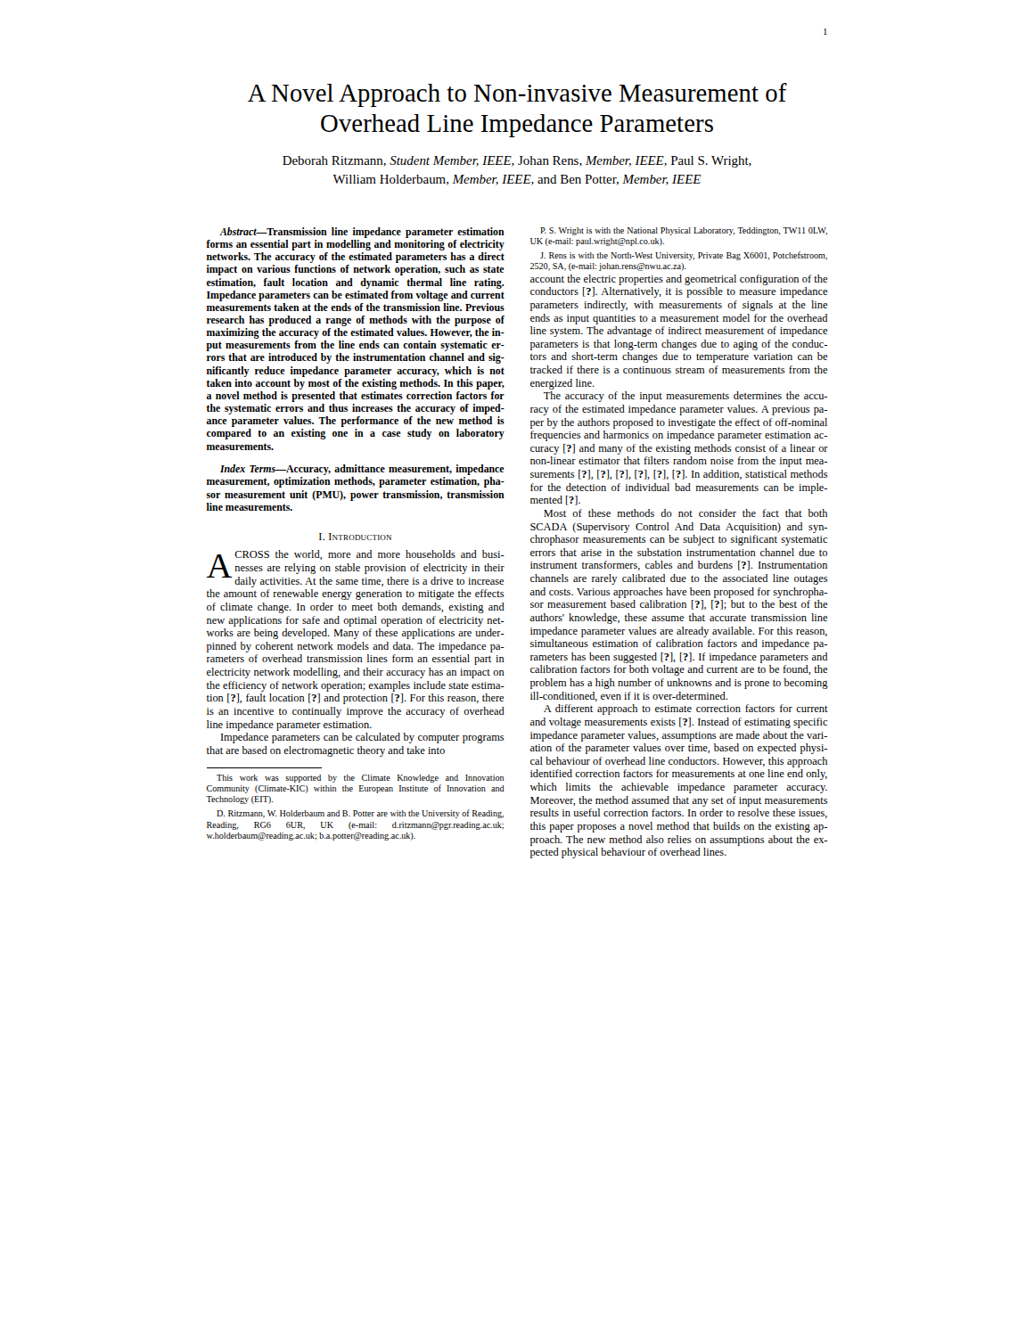1
A Novel Approach to Non-invasive Measurement of
Overhead Line Impedance Parameters
Deborah Ritzmann, Student Member, IEEE, Johan Rens, Member, IEEE, Paul S. Wright,
William Holderbaum, Member, IEEE, and Ben Potter, Member, IEEE
Abstract—Transmission line impedance parameter estimation forms an essential part in modelling and monitoring of electricity networks. The accuracy of the estimated parameters has a direct impact on various functions of network operation, such as state estimation, fault location and dynamic thermal line rating. Impedance parameters can be estimated from voltage and current measurements taken at the ends of the transmission line. Previous research has produced a range of methods with the purpose of maximizing the accuracy of the estimated values. However, the input measurements from the line ends can contain systematic errors that are introduced by the instrumentation channel and significantly reduce impedance parameter accuracy, which is not taken into account by most of the existing methods. In this paper, a novel method is presented that estimates correction factors for the systematic errors and thus increases the accuracy of impedance parameter values. The performance of the new method is compared to an existing one in a case study on laboratory measurements.
Index Terms—Accuracy, admittance measurement, impedance measurement, optimization methods, parameter estimation, phasor measurement unit (PMU), power transmission, transmission line measurements.
I. Introduction
ACROSS the world, more and more households and businesses are relying on stable provision of electricity in their daily activities. At the same time, there is a drive to increase the amount of renewable energy generation to mitigate the effects of climate change. In order to meet both demands, existing and new applications for safe and optimal operation of electricity networks are being developed. Many of these applications are underpinned by coherent network models and data. The impedance parameters of overhead transmission lines form an essential part in electricity network modelling, and their accuracy has an impact on the efficiency of network operation; examples include state estimation [?], fault location [?] and protection [?]. For this reason, there is an incentive to continually improve the accuracy of overhead line impedance parameter estimation.
Impedance parameters can be calculated by computer programs that are based on electromagnetic theory and take into
This work was supported by the Climate Knowledge and Innovation Community (Climate-KIC) within the European Institute of Innovation and Technology (EIT).
D. Ritzmann, W. Holderbaum and B. Potter are with the University of Reading, Reading, RG6 6UR, UK (e-mail: d.ritzmann@pgr.reading.ac.uk; w.holderbaum@reading.ac.uk; b.a.potter@reading.ac.uk).
P. S. Wright is with the National Physical Laboratory, Teddington, TW11 0LW, UK (e-mail: paul.wright@npl.co.uk).
J. Rens is with the North-West University, Private Bag X6001, Potchefstroom, 2520, SA, (e-mail: johan.rens@nwu.ac.za).
account the electric properties and geometrical configuration of the conductors [?]. Alternatively, it is possible to measure impedance parameters indirectly, with measurements of signals at the line ends as input quantities to a measurement model for the overhead line system. The advantage of indirect measurement of impedance parameters is that long-term changes due to aging of the conductors and short-term changes due to temperature variation can be tracked if there is a continuous stream of measurements from the energized line.
The accuracy of the input measurements determines the accuracy of the estimated impedance parameter values. A previous paper by the authors proposed to investigate the effect of off-nominal frequencies and harmonics on impedance parameter estimation accuracy [?] and many of the existing methods consist of a linear or non-linear estimator that filters random noise from the input measurements [?], [?], [?], [?], [?], [?]. In addition, statistical methods for the detection of individual bad measurements can be implemented [?].
Most of these methods do not consider the fact that both SCADA (Supervisory Control And Data Acquisition) and synchrophasor measurements can be subject to significant systematic errors that arise in the substation instrumentation channel due to instrument transformers, cables and burdens [?]. Instrumentation channels are rarely calibrated due to the associated line outages and costs. Various approaches have been proposed for synchrophasor measurement based calibration [?], [?]; but to the best of the authors' knowledge, these assume that accurate transmission line impedance parameter values are already available. For this reason, simultaneous estimation of calibration factors and impedance parameters has been suggested [?], [?]. If impedance parameters and calibration factors for both voltage and current are to be found, the problem has a high number of unknowns and is prone to becoming ill-conditioned, even if it is over-determined.
A different approach to estimate correction factors for current and voltage measurements exists [?]. Instead of estimating specific impedance parameter values, assumptions are made about the variation of the parameter values over time, based on expected physical behaviour of overhead line conductors. However, this approach identified correction factors for measurements at one line end only, which limits the achievable impedance parameter accuracy. Moreover, the method assumed that any set of input measurements results in useful correction factors. In order to resolve these issues, this paper proposes a novel method that builds on the existing approach. The new method also relies on assumptions about the expected physical behaviour of overhead lines.